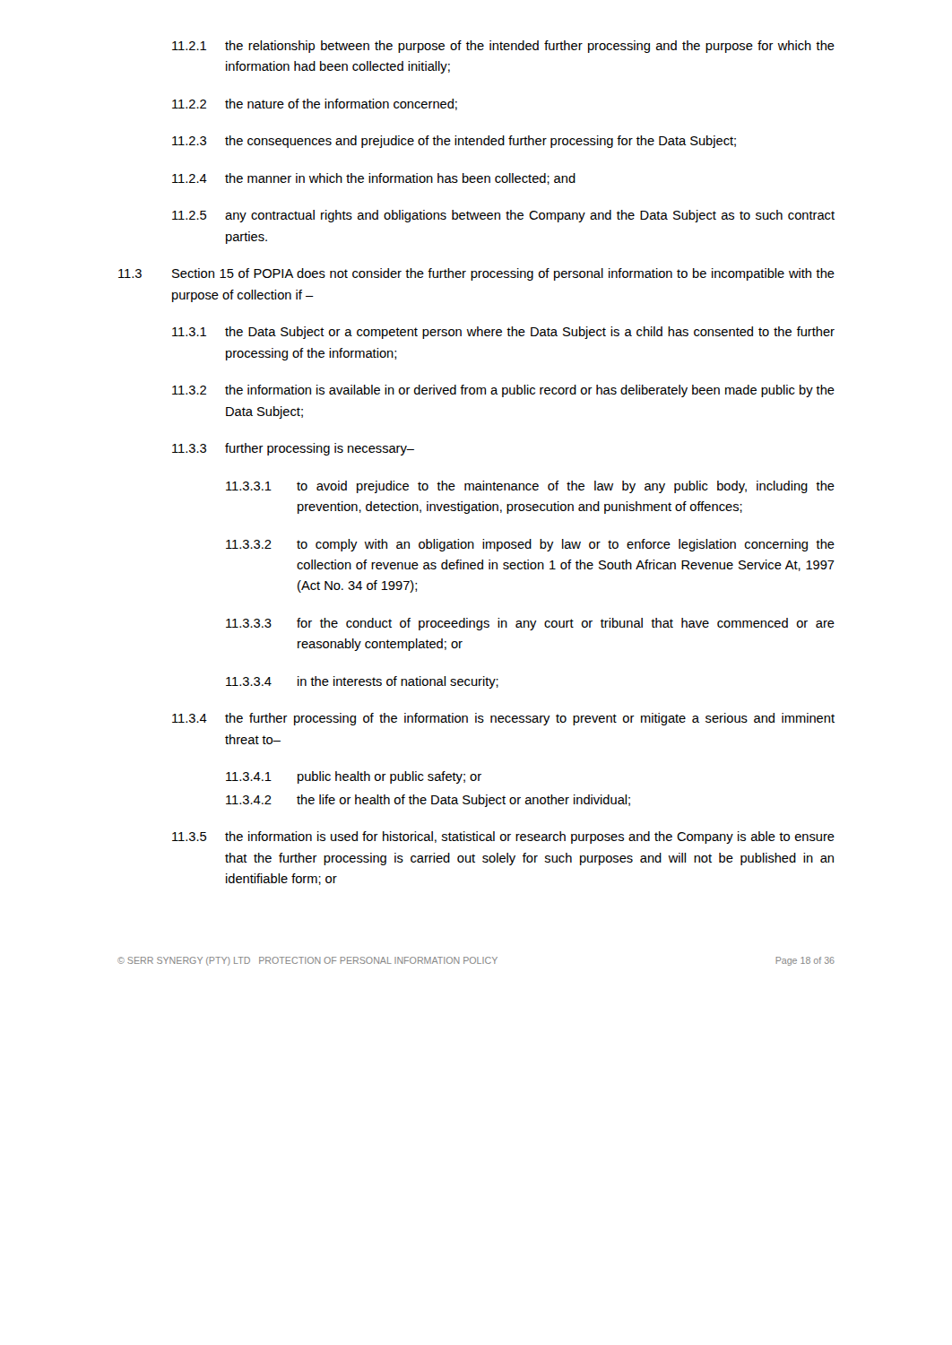11.2.1 the relationship between the purpose of the intended further processing and the purpose for which the information had been collected initially;
11.2.2 the nature of the information concerned;
11.2.3 the consequences and prejudice of the intended further processing for the Data Subject;
11.2.4 the manner in which the information has been collected; and
11.2.5 any contractual rights and obligations between the Company and the Data Subject as to such contract parties.
11.3 Section 15 of POPIA does not consider the further processing of personal information to be incompatible with the purpose of collection if –
11.3.1 the Data Subject or a competent person where the Data Subject is a child has consented to the further processing of the information;
11.3.2 the information is available in or derived from a public record or has deliberately been made public by the Data Subject;
11.3.3 further processing is necessary–
11.3.3.1 to avoid prejudice to the maintenance of the law by any public body, including the prevention, detection, investigation, prosecution and punishment of offences;
11.3.3.2 to comply with an obligation imposed by law or to enforce legislation concerning the collection of revenue as defined in section 1 of the South African Revenue Service At, 1997 (Act No. 34 of 1997);
11.3.3.3 for the conduct of proceedings in any court or tribunal that have commenced or are reasonably contemplated; or
11.3.3.4 in the interests of national security;
11.3.4 the further processing of the information is necessary to prevent or mitigate a serious and imminent threat to–
11.3.4.1 public health or public safety; or
11.3.4.2 the life or health of the Data Subject or another individual;
11.3.5 the information is used for historical, statistical or research purposes and the Company is able to ensure that the further processing is carried out solely for such purposes and will not be published in an identifiable form; or
© SERR SYNERGY (PTY) LTD PROTECTION OF PERSONAL INFORMATION POLICY Page 18 of 36